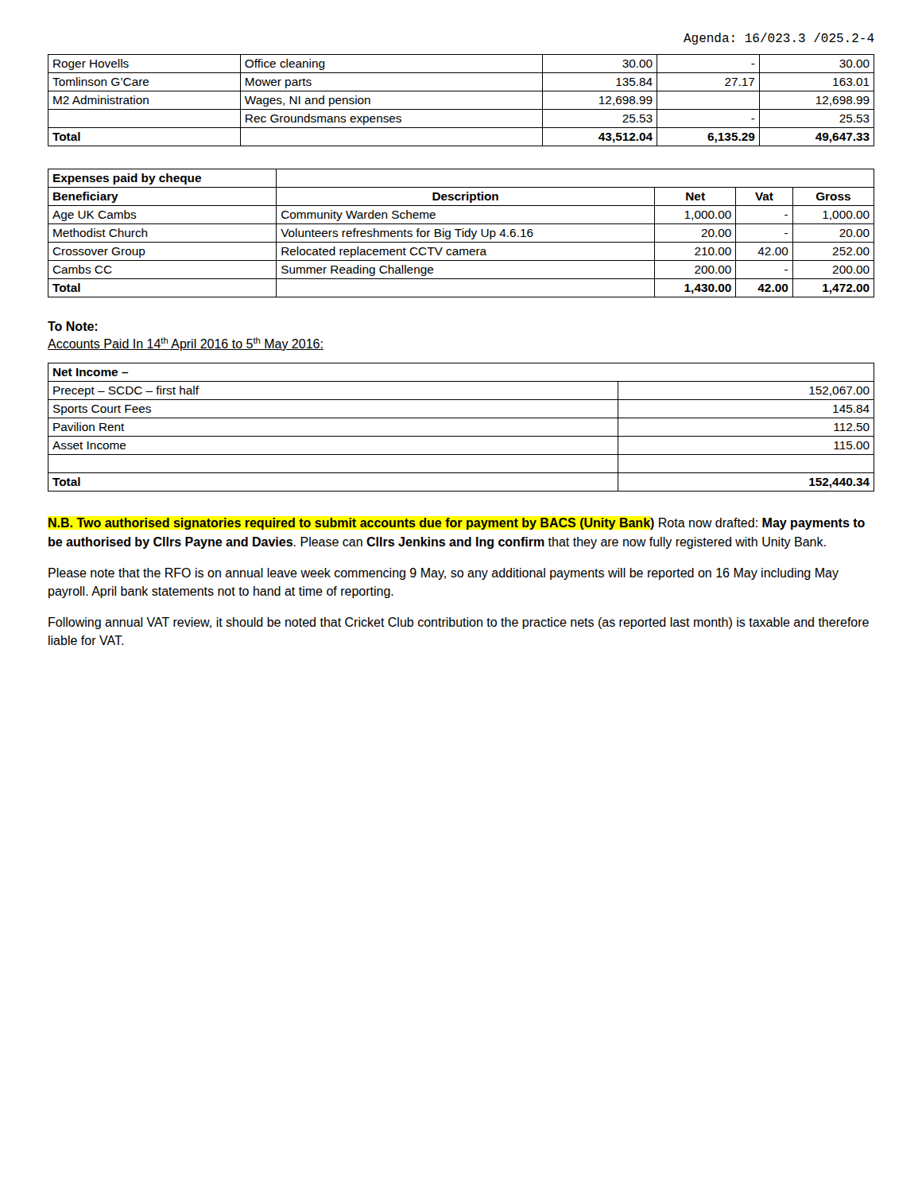Agenda: 16/023.3 /025.2-4
| Roger Hovells | Office cleaning | 30.00 | - | 30.00 |
| Tomlinson G’Care | Mower parts | 135.84 | 27.17 | 163.01 |
| M2 Administration | Wages, NI and pension | 12,698.99 | | 12,698.99 |
| | Rec Groundsmans expenses | 25.53 | - | 25.53 |
| Total | | 43,512.04 | 6,135.29 | 49,647.33 |
| Expenses paid by cheque | |
| Beneficiary | Description | Net | Vat | Gross |
| Age UK Cambs | Community Warden Scheme | 1,000.00 | - | 1,000.00 |
| Methodist Church | Volunteers refreshments for Big Tidy Up 4.6.16 | 20.00 | - | 20.00 |
| Crossover Group | Relocated replacement CCTV camera | 210.00 | 42.00 | 252.00 |
| Cambs CC | Summer Reading Challenge | 200.00 | - | 200.00 |
| Total | | 1,430.00 | 42.00 | 1,472.00 |
To Note:
Accounts Paid In 14th April 2016 to 5th May 2016:
| Net Income – |
| Precept – SCDC – first half | 152,067.00 |
| Sports Court Fees | 145.84 |
| Pavilion Rent | 112.50 |
| Asset Income | 115.00 |
| Total | 152,440.34 |
N.B. Two authorised signatories required to submit accounts due for payment by BACS (Unity Bank) Rota now drafted: May payments to be authorised by Cllrs Payne and Davies. Please can Cllrs Jenkins and Ing confirm that they are now fully registered with Unity Bank.
Please note that the RFO is on annual leave week commencing 9 May, so any additional payments will be reported on 16 May including May payroll. April bank statements not to hand at time of reporting.
Following annual VAT review, it should be noted that Cricket Club contribution to the practice nets (as reported last month) is taxable and therefore liable for VAT.